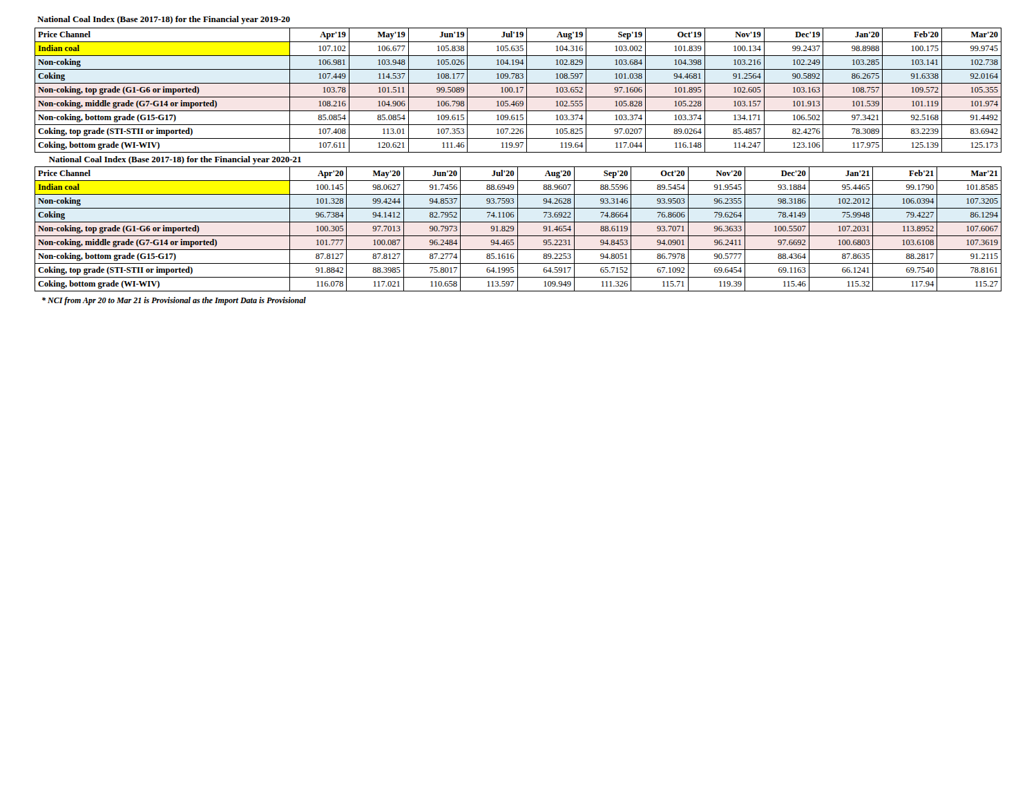National Coal Index (Base 2017-18) for the Financial year 2019-20
| Price Channel | Apr'19 | May'19 | Jun'19 | Jul'19 | Aug'19 | Sep'19 | Oct'19 | Nov'19 | Dec'19 | Jan'20 | Feb'20 | Mar'20 |
| --- | --- | --- | --- | --- | --- | --- | --- | --- | --- | --- | --- | --- |
| Indian coal | 107.102 | 106.677 | 105.838 | 105.635 | 104.316 | 103.002 | 101.839 | 100.134 | 99.2437 | 98.8988 | 100.175 | 99.9745 |
| Non-coking | 106.981 | 103.948 | 105.026 | 104.194 | 102.829 | 103.684 | 104.398 | 103.216 | 102.249 | 103.285 | 103.141 | 102.738 |
| Coking | 107.449 | 114.537 | 108.177 | 109.783 | 108.597 | 101.038 | 94.4681 | 91.2564 | 90.5892 | 86.2675 | 91.6338 | 92.0164 |
| Non-coking, top grade (G1-G6 or imported) | 103.78 | 101.511 | 99.5089 | 100.17 | 103.652 | 97.1606 | 101.895 | 102.605 | 103.163 | 108.757 | 109.572 | 105.355 |
| Non-coking, middle grade (G7-G14 or imported) | 108.216 | 104.906 | 106.798 | 105.469 | 102.555 | 105.828 | 105.228 | 103.157 | 101.913 | 101.539 | 101.119 | 101.974 |
| Non-coking, bottom grade (G15-G17) | 85.0854 | 85.0854 | 109.615 | 109.615 | 103.374 | 103.374 | 103.374 | 134.171 | 106.502 | 97.3421 | 92.5168 | 91.4492 |
| Coking, top grade (STI-STII or imported) | 107.408 | 113.01 | 107.353 | 107.226 | 105.825 | 97.0207 | 89.0264 | 85.4857 | 82.4276 | 78.3089 | 83.2239 | 83.6942 |
| Coking, bottom grade (WI-WIV) | 107.611 | 120.621 | 111.46 | 119.97 | 119.64 | 117.044 | 116.148 | 114.247 | 123.106 | 117.975 | 125.139 | 125.173 |
| National Coal Index (Base 2017-18) for the Financial year 2020-21 |
| Price Channel | Apr'20 | May'20 | Jun'20 | Jul'20 | Aug'20 | Sep'20 | Oct'20 | Nov'20 | Dec'20 | Jan'21 | Feb'21 | Mar'21 |
| --- | --- | --- | --- | --- | --- | --- | --- | --- | --- | --- | --- | --- |
| Indian coal | 100.145 | 98.0627 | 91.7456 | 88.6949 | 88.9607 | 88.5596 | 89.5454 | 91.9545 | 93.1884 | 95.4465 | 99.1790 | 101.8585 |
| Non-coking | 101.328 | 99.4244 | 94.8537 | 93.7593 | 94.2628 | 93.3146 | 93.9503 | 96.2355 | 98.3186 | 102.2012 | 106.0394 | 107.3205 |
| Coking | 96.7384 | 94.1412 | 82.7952 | 74.1106 | 73.6922 | 74.8664 | 76.8606 | 79.6264 | 78.4149 | 75.9948 | 79.4227 | 86.1294 |
| Non-coking, top grade (G1-G6 or imported) | 100.305 | 97.7013 | 90.7973 | 91.829 | 91.4654 | 88.6119 | 93.7071 | 96.3633 | 100.5507 | 107.2031 | 113.8952 | 107.6067 |
| Non-coking, middle grade (G7-G14 or imported) | 101.777 | 100.087 | 96.2484 | 94.465 | 95.2231 | 94.8453 | 94.0901 | 96.2411 | 97.6692 | 100.6803 | 103.6108 | 107.3619 |
| Non-coking, bottom grade (G15-G17) | 87.8127 | 87.8127 | 87.2774 | 85.1616 | 89.2253 | 94.8051 | 86.7978 | 90.5777 | 88.4364 | 87.8635 | 88.2817 | 91.2115 |
| Coking, top grade (STI-STII or imported) | 91.8842 | 88.3985 | 75.8017 | 64.1995 | 64.5917 | 65.7152 | 67.1092 | 69.6454 | 69.1163 | 66.1241 | 69.7540 | 78.8161 |
| Coking, bottom grade (WI-WIV) | 116.078 | 117.021 | 110.658 | 113.597 | 109.949 | 111.326 | 115.71 | 119.39 | 115.46 | 115.32 | 117.94 | 115.27 |
* NCI from Apr 20 to Mar 21 is Provisional as the Import Data is Provisional